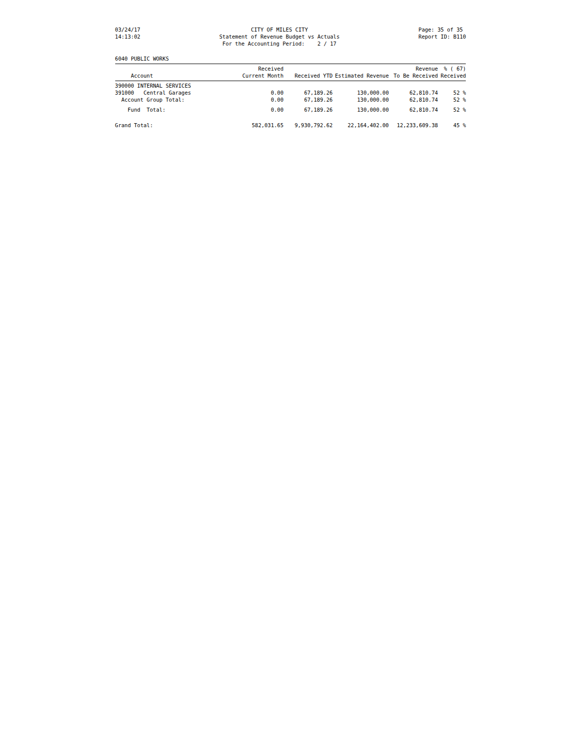03/24/17 14:13:02
CITY OF MILES CITY Statement of Revenue Budget vs Actuals For the Accounting Period: 2 / 17
Page: 35 of 35 Report ID: B110
6040 PUBLIC WORKS
| | Received | | | Revenue | % ( 67) |
| Account | Current Month | Received YTD | Estimated Revenue | To Be Received | Received |
| 390000 INTERNAL SERVICES | | | | | |
| 391000 Central Garages | 0.00 | 67,189.26 | 130,000.00 | 62,810.74 | 52 % |
| Account Group Total: | 0.00 | 67,189.26 | 130,000.00 | 62,810.74 | 52 % |
| Fund Total: | 0.00 | 67,189.26 | 130,000.00 | 62,810.74 | 52 % |
| Grand Total: | 582,031.65 | 9,930,792.62 | 22,164,402.00 | 12,233,609.38 | 45 % |